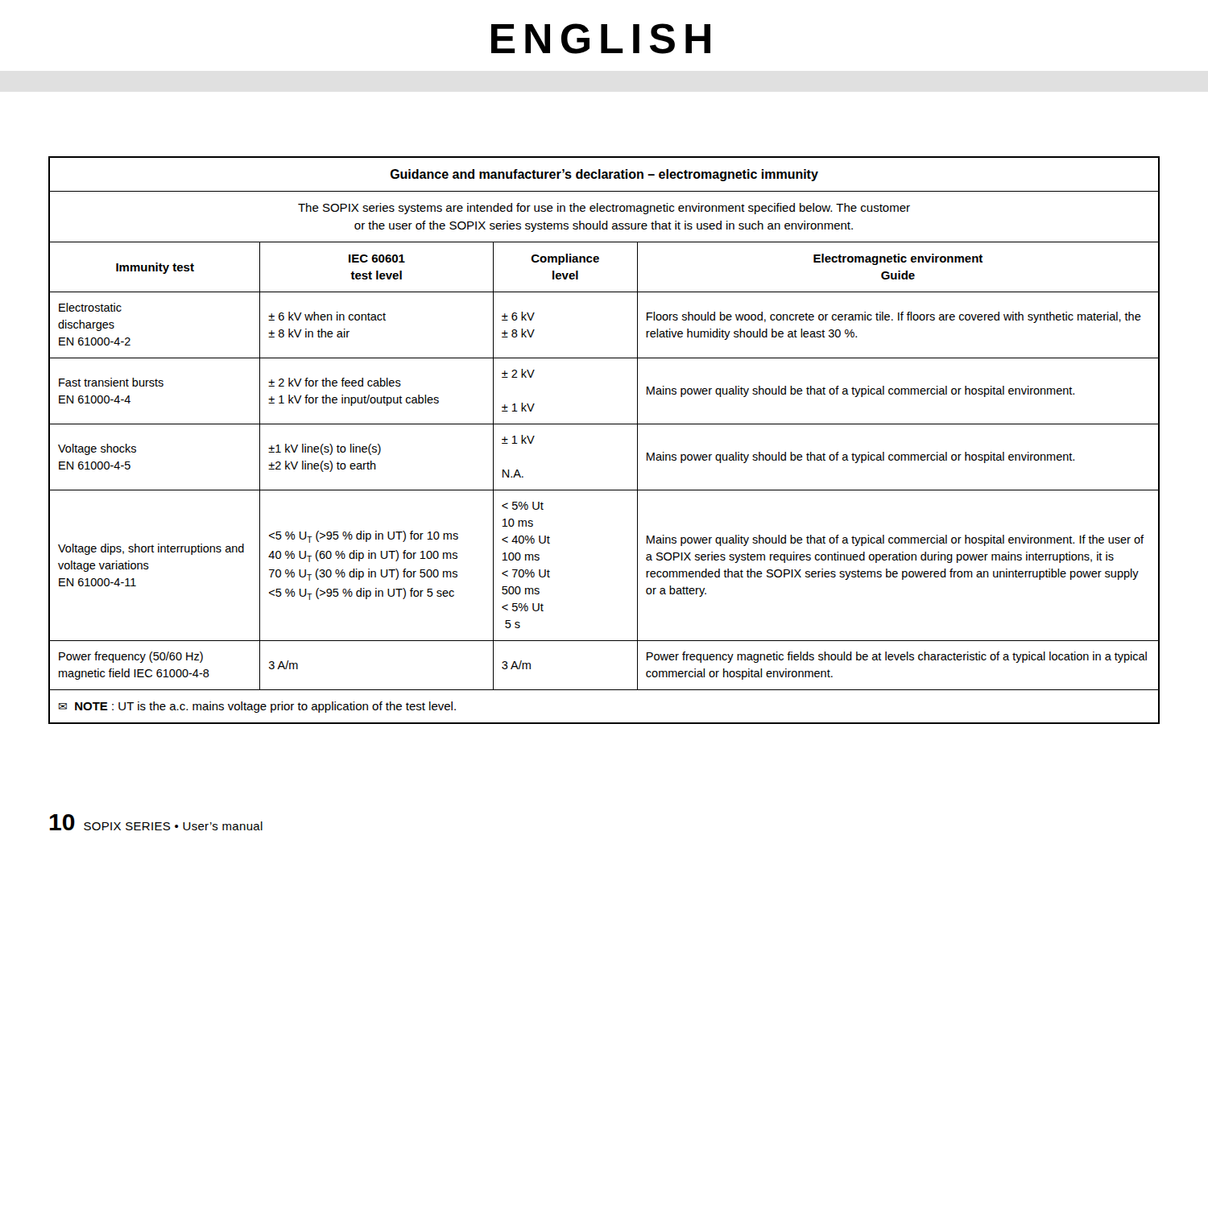ENGLISH
| Guidance and manufacturer’s declaration – electromagnetic immunity |
| The SOPIX series systems are intended for use in the electromagnetic environment specified below. The customer or the user of the SOPIX series systems should assure that it is used in such an environment. |
| Immunity test | IEC 60601 test level | Compliance level | Electromagnetic environment Guide |
| Electrostatic discharges EN 61000-4-2 | ± 6 kV when in contact ± 8 kV in the air | ± 6 kV ± 8 kV | Floors should be wood, concrete or ceramic tile. If floors are covered with synthetic material, the relative humidity should be at least 30 %. |
| Fast transient bursts EN 61000-4-4 | ± 2 kV for the feed cables ± 1 kV for the input/output cables | ± 2 kV ± 1 kV | Mains power quality should be that of a typical commercial or hospital environment. |
| Voltage shocks EN 61000-4-5 | ±1 kV line(s) to line(s) ±2 kV line(s) to earth | ± 1 kV N.A. | Mains power quality should be that of a typical commercial or hospital environment. |
| Voltage dips, short interruptions and voltage variations EN 61000-4-11 | <5 % U T (>95 % dip in UT) for 10 ms 40 % U T (60 % dip in UT) for 100 ms 70 % U T (30 % dip in UT) for 500 ms <5 % U T (>95 % dip in UT) for 5 sec | < 5% Ut 10 ms < 40% Ut 100 ms < 70% Ut 500 ms < 5% Ut 5 s | Mains power quality should be that of a typical commercial or hospital environment. If the user of a SOPIX series system requires continued operation during power mains interruptions, it is recommended that the SOPIX series systems be powered from an uninterruptible power supply or a battery. |
| Power frequency (50/60 Hz) magnetic field IEC 61000-4-8 | 3 A/m | 3 A/m | Power frequency magnetic fields should be at levels characteristic of a typical location in a typical commercial or hospital environment. |
| ✉ NOTE : UT is the a.c. mains voltage prior to application of the test level. |
10 SOPIX SERIES • User’s manual